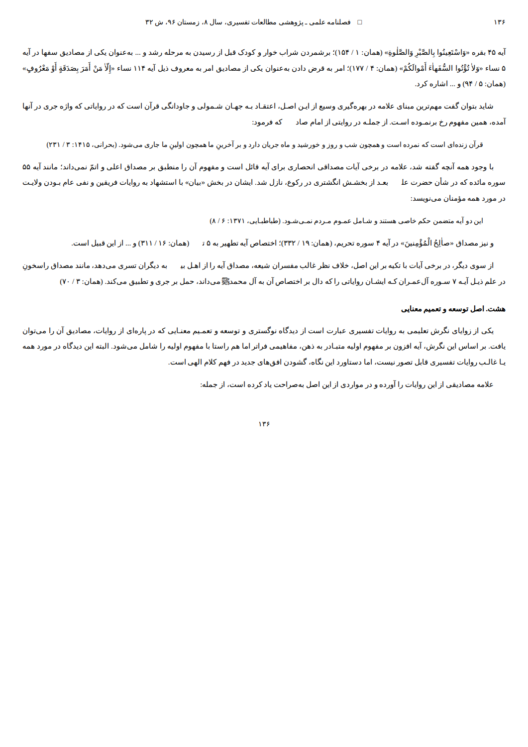۱۳۶ □ فصلنامه علمی ـ پژوهشی مطالعات تفسیری، سال ۸، زمستان ۹۶، ش ۳۲
آیه ۴۵ بقره «وَاسْتَعِینُوا بِالصَّبْرِ وَالصَّلٰوةِ» (همان: ۱ / ۱۵۴)؛ برشمردن شراب خوار و کودک قبل از رسیدن به مرحله رشد و ... به‌عنوان یکی از مصادیق سفها در آیه ۵ نساء «وَلاٰ تُؤْتُوا السُّفَهاٰءَ أَمْوالَكُمْ» (همان: ۴ / ۱۷۷)؛ امر به قرض دادن به‌عنوان یکی از مصادیق امر به معروف ذیل آیه ۱۱۴ نساء «إِلّاٰ مَنْ أَمَرَ بِصَدَقَةٍ أَوْ مَعْرُوفٍ» (همان: ۵ / ۹۴) و ... اشاره کرد.
شاید بتوان گفت مهم‌ترین مبنای علامه در بهره‌گیری وسیع از ایـن اصـل، اعتقـاد بـه جهـان شـمولی و جاودانگی قرآن است که در روایاتی که واژه جری در آنها آمده، همین مفهوم رخ برنمـوده اسـت. از جملـه در روایتی از امام صادقۖ که فرمود:
قرآن زنده‌ای است که نمرده است و همچون شب و روز و خورشید و ماه جریان دارد و بر آخرینِ ما همچون اولینِ ما جاری می‌شود. (بحرانی، ۱۴۱۵: ۳ / ۲۳۱)
با وجود همه آنچه گفته شد، علامه در برخی آیات مصداقی انحصاری برای آیه قائل است و مفهوم آن را منطبق بر مصداق اعلی و اتمّ نمی‌داند؛ مانند آیه ۵۵ سوره مائده که در شأن حضرت علیۖ بعـد از بخشـش انگشتری در رکوع، نازل شد. ایشان در بخش «بیان» با استشهاد به روایات فریقین و نفی عام بـودن ولایـت در مورد همه مؤمنان می‌نویسد:
این دو آیه متضمن حکم خاصی هستند و شـامل عمـوم مـردم نمـی‌شـود. (طباطبـایی، ۱۳۷۱: ۶ / ۸)
و نیز مصداق «صاٰلِحُ الْمُؤْمِنینَ» در آیه ۴ سوره تحریم، (همان: ۱۹ / ۳۳۲)؛ اختصاص آیه تطهیر به ۵ تنۖ (همان: ۱۶ / ۳۱۱) و ... از این قبیل است.
از سوی دیگر، در برخی آیات با تکیه بر این اصل، خلاف نظر غالب مفسران شیعه، مصداق آیه را از اهـل بیتۖ به دیگران تسری می‌دهد، مانند مصداق راسخونِ در علم ذیـل آیـه ۷ سـوره آل‌عمـران کـه ایشـان روایاتی را که دال بر اختصاص آن به آل محمدﷺ می‌داند، حمل بر جری و تطبیق می‌کند. (همان: ۳ / ۷۰)
هشت. اصل توسعه و تعمیم معنایی
یکی از زوایای نگرش تعلیمی به روایات تفسیری عبارت است از دیدگاه نوگستری و توسعه و تعمـیم معنـایی که در پاره‌ای از روایات، مصادیق آن را می‌توان یافت. بر اساس این نگرش، آیه افزون بر مفهوم اولیه متبـادر به ذهن، مفاهیمی فراتر اما هم راستا با مفهوم اولیه را شامل می‌شود. البته این دیدگاه در مورد همه یـا غالـب روایات تفسیری قابل تصور نیست، اما دستاورد این نگاه، گشودن افق‌های جدید در فهم کلام الهی است.
علامه مصادیقی از این روایات را آورده و در مواردی از این اصل به‌صراحت یاد کرده است، از جمله:
۱۳۶